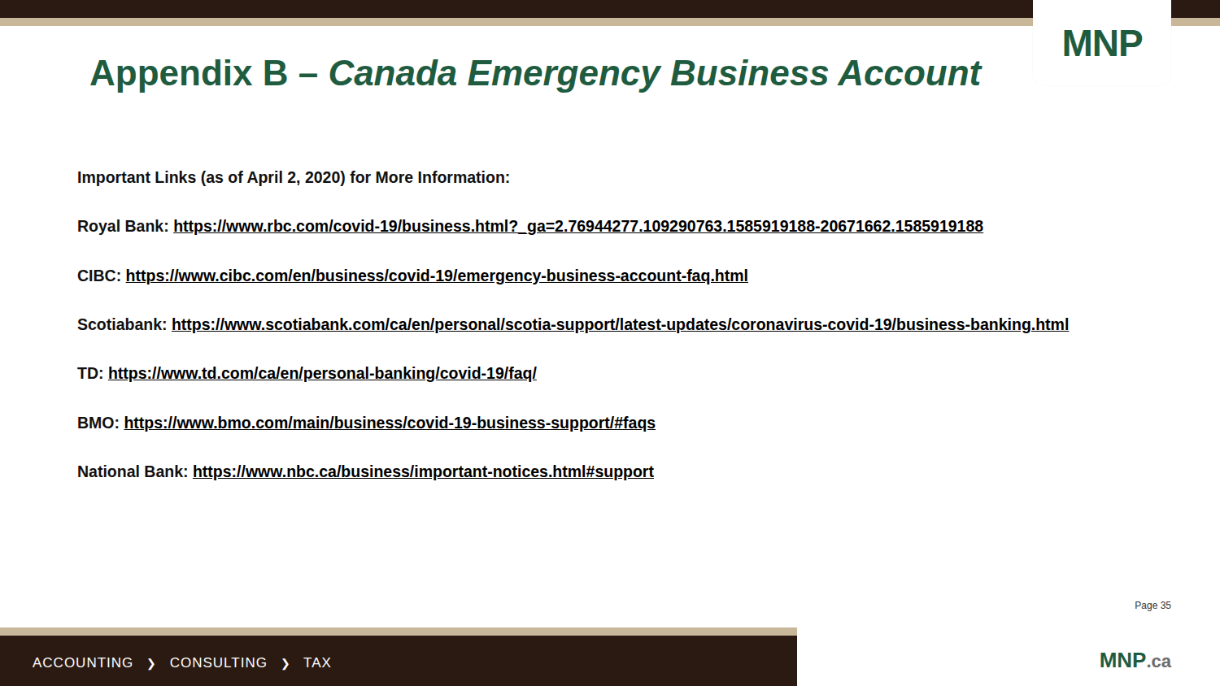MNP
Appendix B – Canada Emergency Business Account
Important Links (as of April 2, 2020) for More Information:
Royal Bank: https://www.rbc.com/covid-19/business.html?_ga=2.76944277.109290763.1585919188-20671662.1585919188
CIBC: https://www.cibc.com/en/business/covid-19/emergency-business-account-faq.html
Scotiabank: https://www.scotiabank.com/ca/en/personal/scotia-support/latest-updates/coronavirus-covid-19/business-banking.html
TD: https://www.td.com/ca/en/personal-banking/covid-19/faq/
BMO: https://www.bmo.com/main/business/covid-19-business-support/#faqs
National Bank: https://www.nbc.ca/business/important-notices.html#support
Page 35
ACCOUNTING ❯ CONSULTING ❯ TAX
MNP.ca